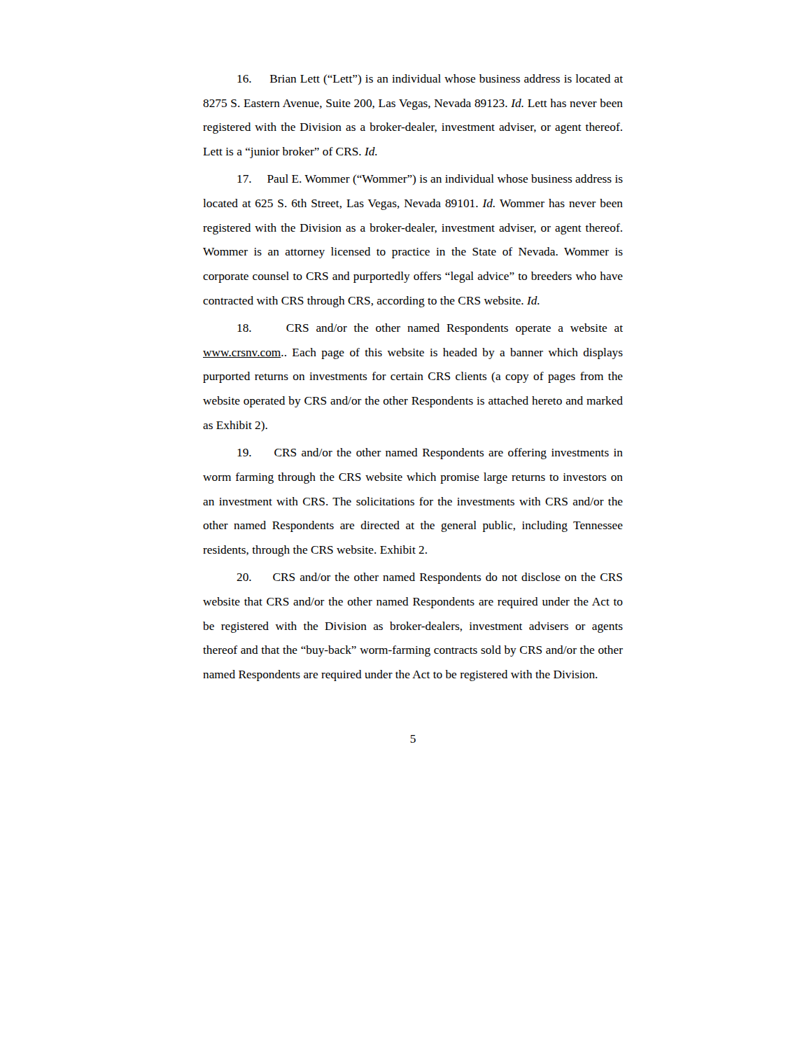16. Brian Lett (“Lett”) is an individual whose business address is located at 8275 S. Eastern Avenue, Suite 200, Las Vegas, Nevada 89123. Id. Lett has never been registered with the Division as a broker-dealer, investment adviser, or agent thereof. Lett is a “junior broker” of CRS. Id.
17. Paul E. Wommer (“Wommer”) is an individual whose business address is located at 625 S. 6th Street, Las Vegas, Nevada 89101. Id. Wommer has never been registered with the Division as a broker-dealer, investment adviser, or agent thereof. Wommer is an attorney licensed to practice in the State of Nevada. Wommer is corporate counsel to CRS and purportedly offers “legal advice” to breeders who have contracted with CRS through CRS, according to the CRS website. Id.
18. CRS and/or the other named Respondents operate a website at www.crsnv.com.. Each page of this website is headed by a banner which displays purported returns on investments for certain CRS clients (a copy of pages from the website operated by CRS and/or the other Respondents is attached hereto and marked as Exhibit 2).
19. CRS and/or the other named Respondents are offering investments in worm farming through the CRS website which promise large returns to investors on an investment with CRS. The solicitations for the investments with CRS and/or the other named Respondents are directed at the general public, including Tennessee residents, through the CRS website. Exhibit 2.
20. CRS and/or the other named Respondents do not disclose on the CRS website that CRS and/or the other named Respondents are required under the Act to be registered with the Division as broker-dealers, investment advisers or agents thereof and that the “buy-back” worm-farming contracts sold by CRS and/or the other named Respondents are required under the Act to be registered with the Division.
5